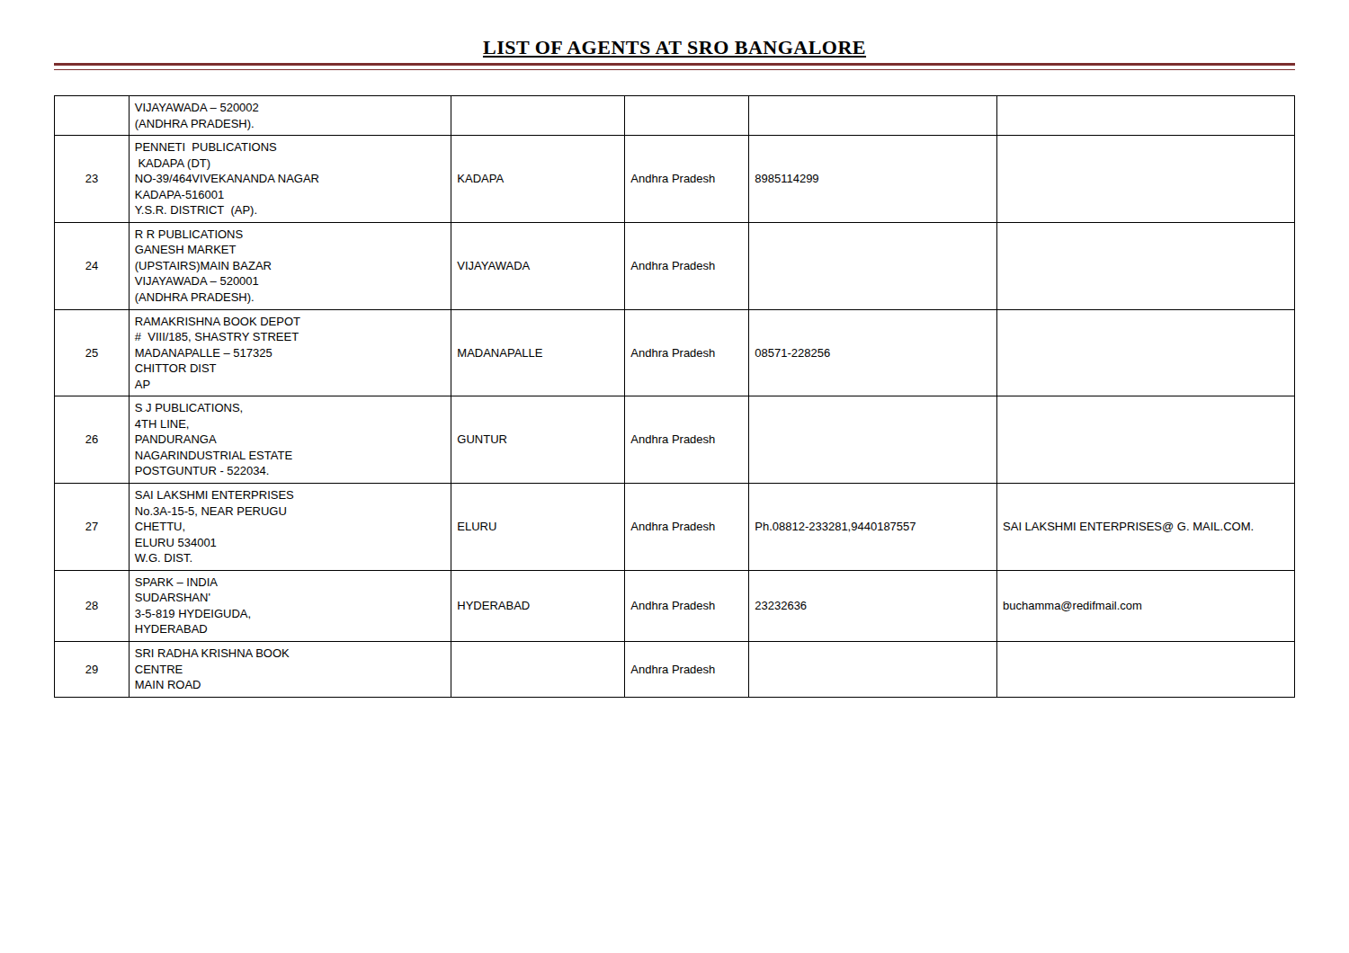LIST OF AGENTS AT SRO BANGALORE
| | VIJAYAWADA – 520002 (ANDHRA PRADESH). | | | | |
| 23 | PENNETI PUBLICATIONS KADAPA (DT) NO-39/464VIVEKANANDA NAGAR KADAPA-516001 Y.S.R. DISTRICT (AP). | KADAPA | Andhra Pradesh | 8985114299 | |
| 24 | R R PUBLICATIONS GANESH MARKET (UPSTAIRS)MAIN BAZAR VIJAYAWADA – 520001 (ANDHRA PRADESH). | VIJAYAWADA | Andhra Pradesh | | |
| 25 | RAMAKRISHNA BOOK DEPOT # VIII/185, SHASTRY STREET MADANAPALLE – 517325 CHITTOR DIST AP | MADANAPALLE | Andhra Pradesh | 08571-228256 | |
| 26 | S J PUBLICATIONS, 4TH LINE, PANDURANGA NAGARINDUSTRIAL ESTATE POSTGUNTUR - 522034. | GUNTUR | Andhra Pradesh | | |
| 27 | SAI LAKSHMI ENTERPRISES No.3A-15-5, NEAR PERUGU CHETTU, ELURU 534001 W.G. DIST. | ELURU | Andhra Pradesh | Ph.08812-233281,9440187557 | SAI LAKSHMI ENTERPRISES@ G. MAIL.COM. |
| 28 | SPARK – INDIA SUDARSHAN' 3-5-819 HYDEIGUDA, HYDERABAD | HYDERABAD | Andhra Pradesh | 23232636 | buchamma@redifmail.com |
| 29 | SRI RADHA KRISHNA BOOK CENTRE MAIN ROAD | | Andhra Pradesh | | |